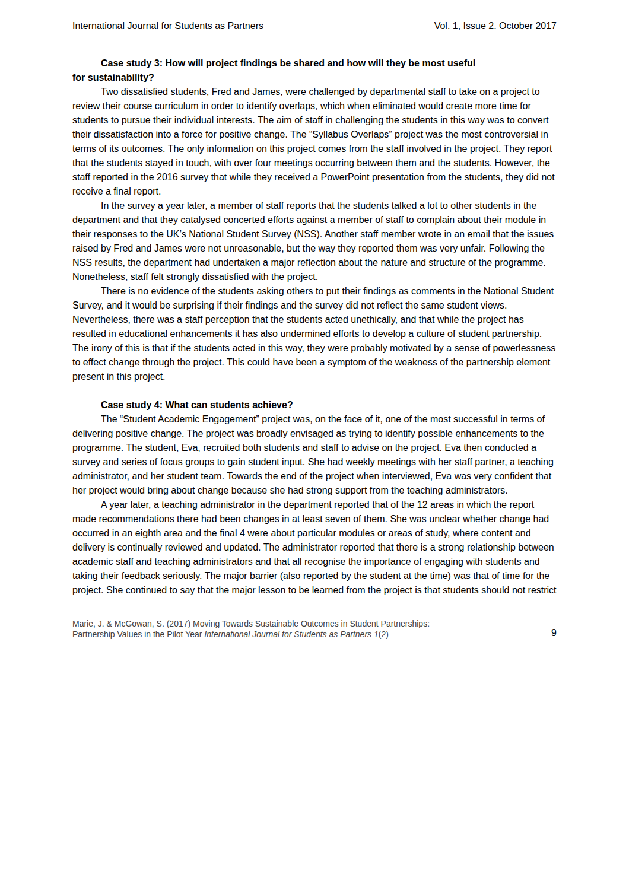International Journal for Students as Partners
Vol. 1, Issue 2. October 2017
Case study 3: How will project findings be shared and how will they be most useful for sustainability?
Two dissatisfied students, Fred and James, were challenged by departmental staff to take on a project to review their course curriculum in order to identify overlaps, which when eliminated would create more time for students to pursue their individual interests. The aim of staff in challenging the students in this way was to convert their dissatisfaction into a force for positive change. The “Syllabus Overlaps” project was the most controversial in terms of its outcomes. The only information on this project comes from the staff involved in the project. They report that the students stayed in touch, with over four meetings occurring between them and the students. However, the staff reported in the 2016 survey that while they received a PowerPoint presentation from the students, they did not receive a final report.
In the survey a year later, a member of staff reports that the students talked a lot to other students in the department and that they catalysed concerted efforts against a member of staff to complain about their module in their responses to the UK’s National Student Survey (NSS). Another staff member wrote in an email that the issues raised by Fred and James were not unreasonable, but the way they reported them was very unfair. Following the NSS results, the department had undertaken a major reflection about the nature and structure of the programme. Nonetheless, staff felt strongly dissatisfied with the project.
There is no evidence of the students asking others to put their findings as comments in the National Student Survey, and it would be surprising if their findings and the survey did not reflect the same student views. Nevertheless, there was a staff perception that the students acted unethically, and that while the project has resulted in educational enhancements it has also undermined efforts to develop a culture of student partnership. The irony of this is that if the students acted in this way, they were probably motivated by a sense of powerlessness to effect change through the project. This could have been a symptom of the weakness of the partnership element present in this project.
Case study 4: What can students achieve?
The “Student Academic Engagement” project was, on the face of it, one of the most successful in terms of delivering positive change. The project was broadly envisaged as trying to identify possible enhancements to the programme. The student, Eva, recruited both students and staff to advise on the project. Eva then conducted a survey and series of focus groups to gain student input. She had weekly meetings with her staff partner, a teaching administrator, and her student team. Towards the end of the project when interviewed, Eva was very confident that her project would bring about change because she had strong support from the teaching administrators.
A year later, a teaching administrator in the department reported that of the 12 areas in which the report made recommendations there had been changes in at least seven of them. She was unclear whether change had occurred in an eighth area and the final 4 were about particular modules or areas of study, where content and delivery is continually reviewed and updated. The administrator reported that there is a strong relationship between academic staff and teaching administrators and that all recognise the importance of engaging with students and taking their feedback seriously. The major barrier (also reported by the student at the time) was that of time for the project. She continued to say that the major lesson to be learned from the project is that students should not restrict
Marie, J. & McGowan, S. (2017) Moving Towards Sustainable Outcomes in Student Partnerships: Partnership Values in the Pilot Year International Journal for Students as Partners 1(2)
9